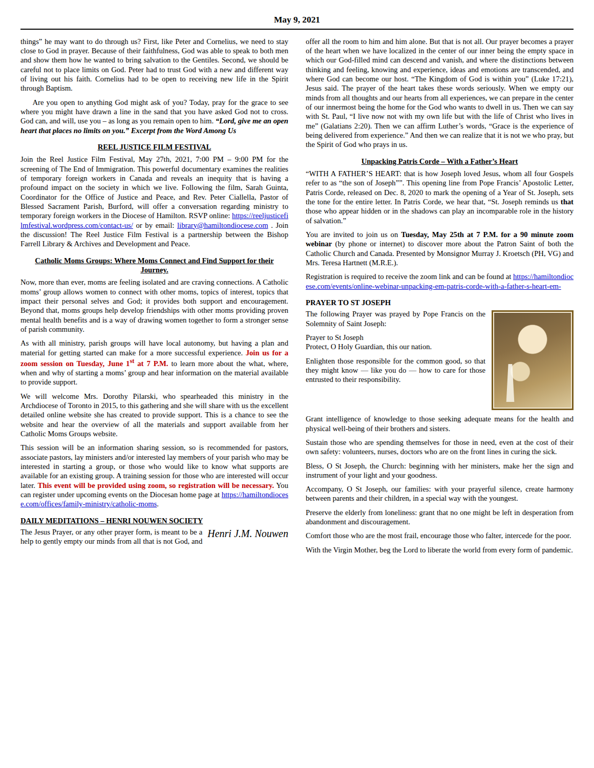May 9, 2021
things” he may want to do through us? First, like Peter and Cornelius, we need to stay close to God in prayer. Because of their faithfulness, God was able to speak to both men and show them how he wanted to bring salvation to the Gentiles. Second, we should be careful not to place limits on God. Peter had to trust God with a new and different way of living out his faith. Cornelius had to be open to receiving new life in the Spirit through Baptism.
Are you open to anything God might ask of you? Today, pray for the grace to see where you might have drawn a line in the sand that you have asked God not to cross. God can, and will, use you – as long as you remain open to him. “Lord, give me an open heart that places no limits on you.” Excerpt from the Word Among Us
REEL JUSTICE FILM FESTIVAL
Join the Reel Justice Film Festival, May 27th, 2021, 7:00 PM – 9:00 PM for the screening of The End of Immigration. This powerful documentary examines the realities of temporary foreign workers in Canada and reveals an inequity that is having a profound impact on the society in which we live. Following the film, Sarah Guinta, Coordinator for the Office of Justice and Peace, and Rev. Peter Ciallella, Pastor of Blessed Sacrament Parish, Burford, will offer a conversation regarding ministry to temporary foreign workers in the Diocese of Hamilton. RSVP online: https://reeljusticefilmfestival.wordpress.com/contact-us/ or by email: library@hamiltondiocese.com . Join the discussion! The Reel Justice Film Festival is a partnership between the Bishop Farrell Library & Archives and Development and Peace.
Catholic Moms Groups: Where Moms Connect and Find Support for their Journey.
Now, more than ever, moms are feeling isolated and are craving connections. A Catholic moms’ group allows women to connect with other moms, topics of interest, topics that impact their personal selves and God; it provides both support and encouragement. Beyond that, moms groups help develop friendships with other moms providing proven mental health benefits and is a way of drawing women together to form a stronger sense of parish community.
As with all ministry, parish groups will have local autonomy, but having a plan and material for getting started can make for a more successful experience. Join us for a zoom session on Tuesday, June 1st at 7 P.M. to learn more about the what, where, when and why of starting a moms’ group and hear information on the material available to provide support.
We will welcome Mrs. Dorothy Pilarski, who spearheaded this ministry in the Archdiocese of Toronto in 2015, to this gathering and she will share with us the excellent detailed online website she has created to provide support. This is a chance to see the website and hear the overview of all the materials and support available from her Catholic Moms Groups website.
This session will be an information sharing session, so is recommended for pastors, associate pastors, lay ministers and/or interested lay members of your parish who may be interested in starting a group, or those who would like to know what supports are available for an existing group. A training session for those who are interested will occur later. This event will be provided using zoom, so registration will be necessary. You can register under upcoming events on the Diocesan home page at https://hamiltondiocese.com/offices/family-ministry/catholic-moms.
DAILY MEDITATIONS – HENRI NOUWEN SOCIETY
Henri J.M. Nouwen The Jesus Prayer, or any other prayer form, is meant to be a help to gently empty our minds from all that is not God, and offer all the room to him and him alone. But that is not all. Our prayer becomes a prayer of the heart when we have localized in the center of our inner being the empty space in which our God-filled mind can descend and vanish, and where the distinctions between thinking and feeling, knowing and experience, ideas and emotions are transcended, and where God can become our host. “The Kingdom of God is within you” (Luke 17:21), Jesus said. The prayer of the heart takes these words seriously. When we empty our minds from all thoughts and our hearts from all experiences, we can prepare in the center of our innermost being the home for the God who wants to dwell in us. Then we can say with St. Paul, “I live now not with my own life but with the life of Christ who lives in me” (Galatians 2:20). Then we can affirm Luther’s words, “Grace is the experience of being delivered from experience.” And then we can realize that it is not we who pray, but the Spirit of God who prays in us.
Unpacking Patris Corde – With a Father’s Heart
“WITH A FATHER’S HEART: that is how Joseph loved Jesus, whom all four Gospels refer to as “the son of Joseph””. This opening line from Pope Francis’ Apostolic Letter, Patris Corde, released on Dec. 8, 2020 to mark the opening of a Year of St. Joseph, sets the tone for the entire letter. In Patris Corde, we hear that, “St. Joseph reminds us that those who appear hidden or in the shadows can play an incomparable role in the history of salvation.”
You are invited to join us on Tuesday, May 25th at 7 P.M. for a 90 minute zoom webinar (by phone or internet) to discover more about the Patron Saint of both the Catholic Church and Canada. Presented by Monsignor Murray J. Kroetsch (PH, VG) and Mrs. Teresa Hartnett (M.R.E.).
Registration is required to receive the zoom link and can be found at https://hamiltondiocese.com/events/online-webinar-unpacking-em-patris-corde-with-a-father-s-heart-em-
PRAYER TO ST JOSEPH
The following Prayer was prayed by Pope Francis on the Solemnity of Saint Joseph:
Prayer to St Joseph
Protect, O Holy Guardian, this our nation.
Enlighten those responsible for the common good, so that they might know — like you do — how to care for those entrusted to their responsibility.
Grant intelligence of knowledge to those seeking adequate means for the health and physical well-being of their brothers and sisters.
Sustain those who are spending themselves for those in need, even at the cost of their own safety: volunteers, nurses, doctors who are on the front lines in curing the sick.
Bless, O St Joseph, the Church: beginning with her ministers, make her the sign and instrument of your light and your goodness.
Accompany, O St Joseph, our families: with your prayerful silence, create harmony between parents and their children, in a special way with the youngest.
Preserve the elderly from loneliness: grant that no one might be left in desperation from abandonment and discouragement.
Comfort those who are the most frail, encourage those who falter, intercede for the poor.
With the Virgin Mother, beg the Lord to liberate the world from every form of pandemic.